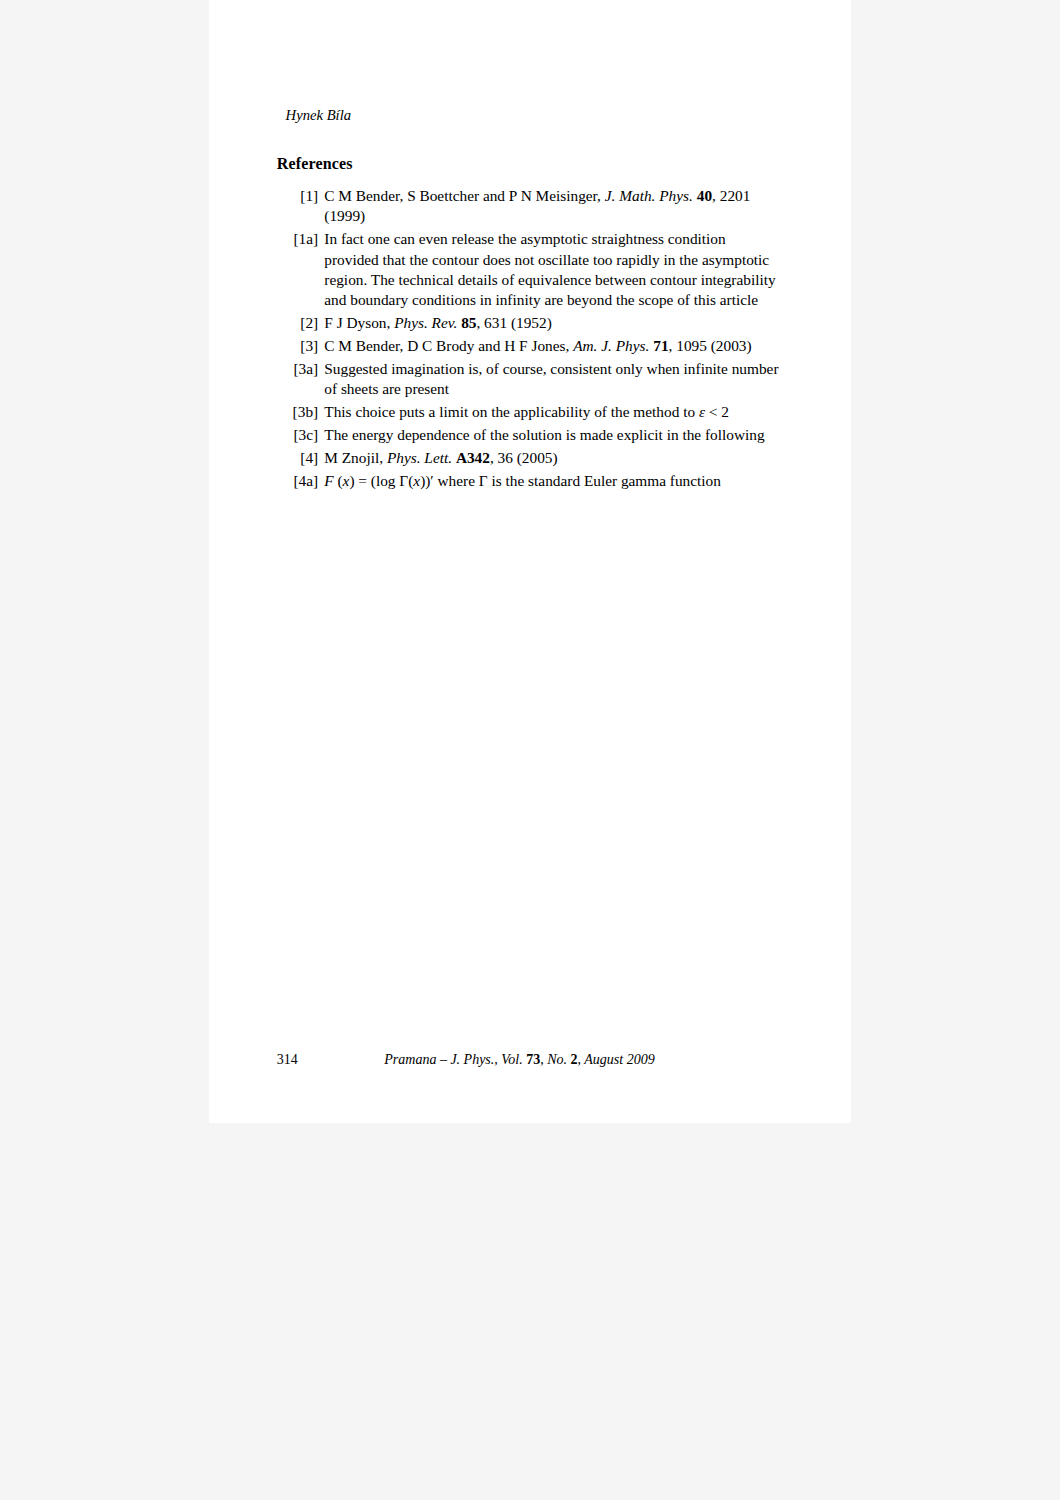Hynek Bíla
References
[1] C M Bender, S Boettcher and P N Meisinger, J. Math. Phys. 40, 2201 (1999)
[1a] In fact one can even release the asymptotic straightness condition provided that the contour does not oscillate too rapidly in the asymptotic region. The technical details of equivalence between contour integrability and boundary conditions in infinity are beyond the scope of this article
[2] F J Dyson, Phys. Rev. 85, 631 (1952)
[3] C M Bender, D C Brody and H F Jones, Am. J. Phys. 71, 1095 (2003)
[3a] Suggested imagination is, of course, consistent only when infinite number of sheets are present
[3b] This choice puts a limit on the applicability of the method to ε < 2
[3c] The energy dependence of the solution is made explicit in the following
[4] M Znojil, Phys. Lett. A342, 36 (2005)
[4a] F (x) = (log Γ(x))′ where Γ is the standard Euler gamma function
314 Pramana – J. Phys., Vol. 73, No. 2, August 2009